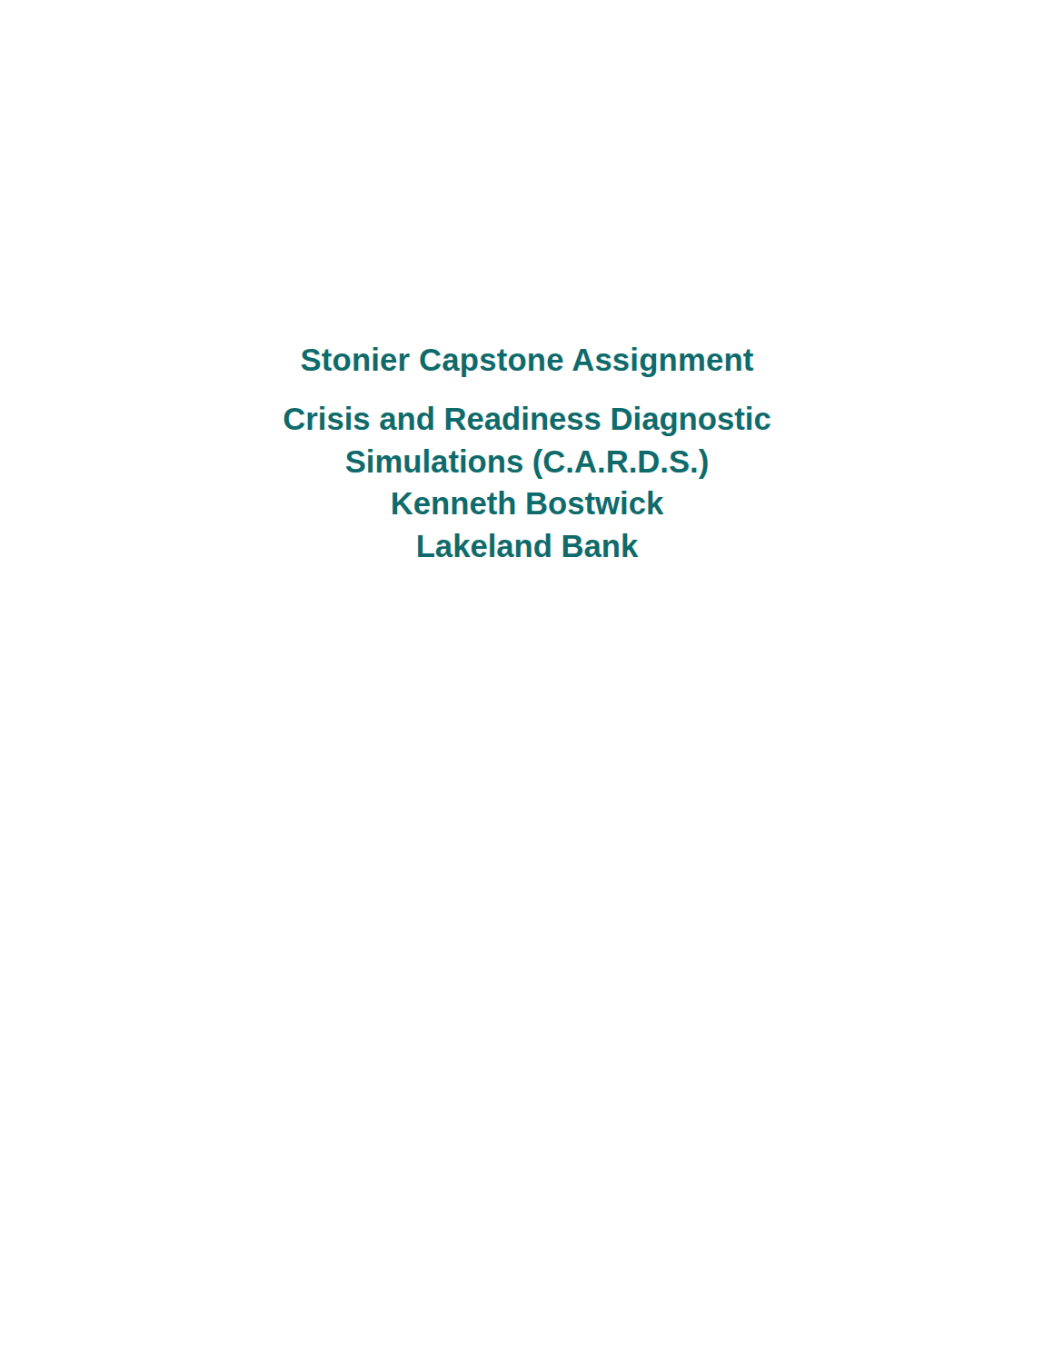Stonier Capstone Assignment
Crisis and Readiness Diagnostic Simulations (C.A.R.D.S.) Kenneth Bostwick Lakeland Bank